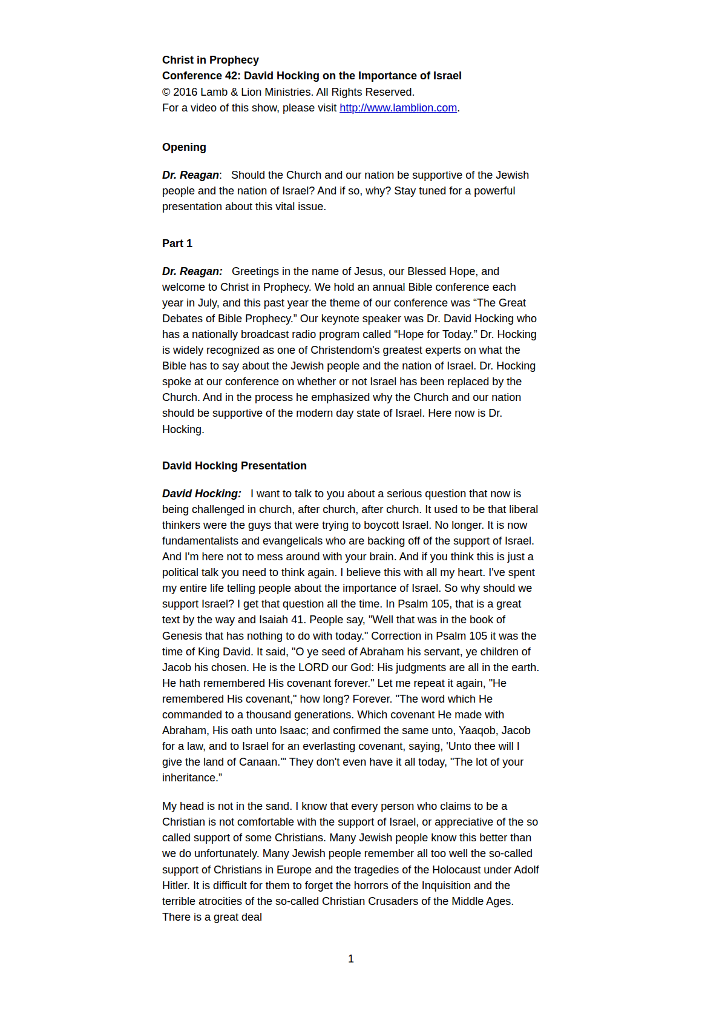Christ in Prophecy
Conference 42: David Hocking on the Importance of Israel
© 2016 Lamb & Lion Ministries. All Rights Reserved.
For a video of this show, please visit http://www.lamblion.com.
Opening
Dr. Reagan: Should the Church and our nation be supportive of the Jewish people and the nation of Israel? And if so, why? Stay tuned for a powerful presentation about this vital issue.
Part 1
Dr. Reagan: Greetings in the name of Jesus, our Blessed Hope, and welcome to Christ in Prophecy. We hold an annual Bible conference each year in July, and this past year the theme of our conference was “The Great Debates of Bible Prophecy.” Our keynote speaker was Dr. David Hocking who has a nationally broadcast radio program called “Hope for Today.” Dr. Hocking is widely recognized as one of Christendom's greatest experts on what the Bible has to say about the Jewish people and the nation of Israel. Dr. Hocking spoke at our conference on whether or not Israel has been replaced by the Church. And in the process he emphasized why the Church and our nation should be supportive of the modern day state of Israel. Here now is Dr. Hocking.
David Hocking Presentation
David Hocking: I want to talk to you about a serious question that now is being challenged in church, after church, after church. It used to be that liberal thinkers were the guys that were trying to boycott Israel. No longer. It is now fundamentalists and evangelicals who are backing off of the support of Israel. And I'm here not to mess around with your brain. And if you think this is just a political talk you need to think again. I believe this with all my heart. I've spent my entire life telling people about the importance of Israel. So why should we support Israel? I get that question all the time. In Psalm 105, that is a great text by the way and Isaiah 41. People say, "Well that was in the book of Genesis that has nothing to do with today." Correction in Psalm 105 it was the time of King David. It said, "O ye seed of Abraham his servant, ye children of Jacob his chosen. He is the LORD our God: His judgments are all in the earth. He hath remembered His covenant forever." Let me repeat it again, "He remembered His covenant," how long? Forever. "The word which He commanded to a thousand generations. Which covenant He made with Abraham, His oath unto Isaac; and confirmed the same unto, Yaaqob, Jacob for a law, and to Israel for an everlasting covenant, saying, 'Unto thee will I give the land of Canaan.'" They don't even have it all today, "The lot of your inheritance.”
My head is not in the sand. I know that every person who claims to be a Christian is not comfortable with the support of Israel, or appreciative of the so called support of some Christians. Many Jewish people know this better than we do unfortunately. Many Jewish people remember all too well the so-called support of Christians in Europe and the tragedies of the Holocaust under Adolf Hitler. It is difficult for them to forget the horrors of the Inquisition and the terrible atrocities of the so-called Christian Crusaders of the Middle Ages. There is a great deal
1